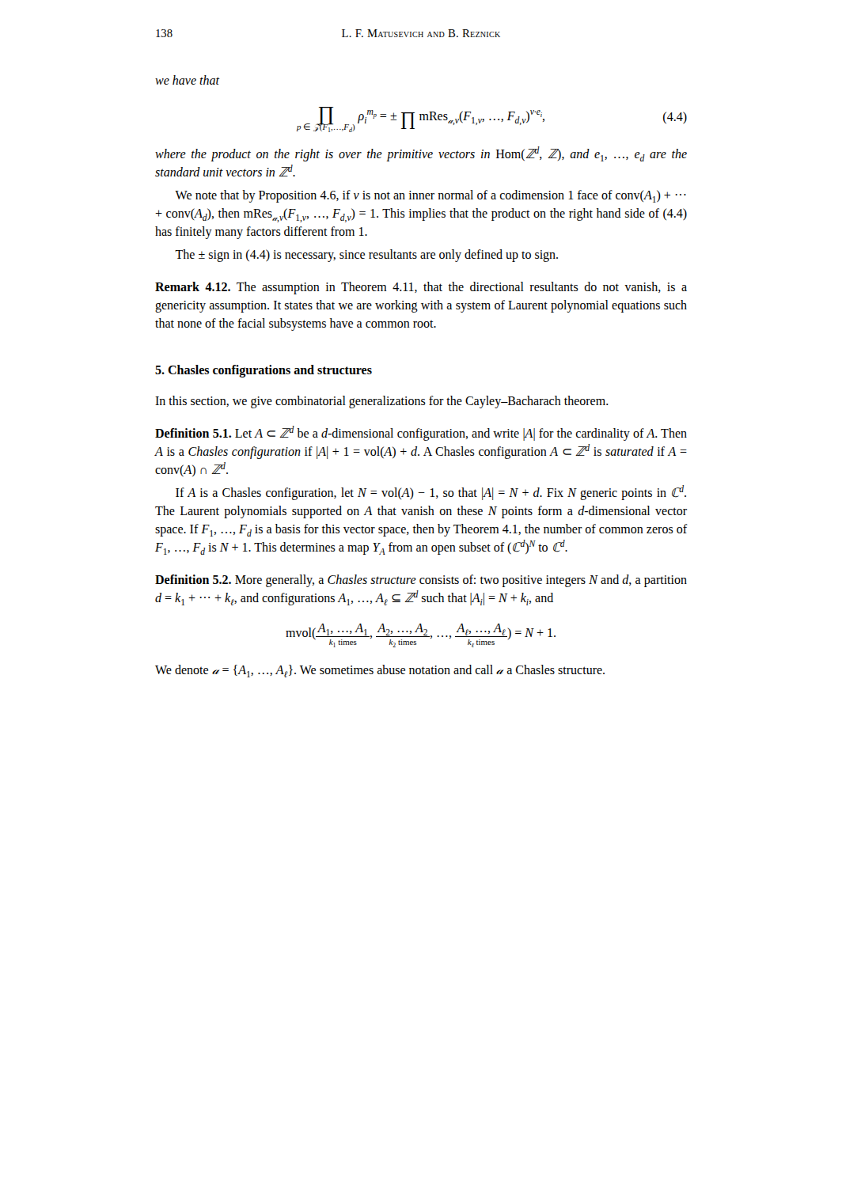138 L. F. Matusevich and B. Reznick 138
we have that
∏ p ∈ 𝒵(F1,…,Fd) ρimp = ± ∏ mRes𝒶,v(F1,v, …, Fd,v)v·ei, (4.4)
where the product on the right is over the primitive vectors in Hom(ℤd, ℤ), and e1, …, ed are the standard unit vectors in ℤd.
We note that by Proposition 4.6, if v is not an inner normal of a codimension 1 face of conv(A1) + ··· + conv(Ad), then mRes𝒶,v(F1,v, …, Fd,v) = 1. This implies that the product on the right hand side of (4.4) has finitely many factors different from 1.
The ± sign in (4.4) is necessary, since resultants are only defined up to sign.
Remark 4.12. The assumption in Theorem 4.11, that the directional resultants do not vanish, is a genericity assumption. It states that we are working with a system of Laurent polynomial equations such that none of the facial subsystems have a common root.
5. Chasles configurations and structures
In this section, we give combinatorial generalizations for the Cayley–Bacharach theorem.
Definition 5.1. Let A ⊂ ℤd be a d-dimensional configuration, and write |A| for the cardinality of A. Then A is a Chasles configuration if |A| + 1 = vol(A) + d. A Chasles configuration A ⊂ ℤd is saturated if A = conv(A) ∩ ℤd.
If A is a Chasles configuration, let N = vol(A) − 1, so that |A| = N + d. Fix N generic points in ℂd. The Laurent polynomials supported on A that vanish on these N points form a d-dimensional vector space. If F1, …, Fd is a basis for this vector space, then by Theorem 4.1, the number of common zeros of F1, …, Fd is N + 1. This determines a map ΥA from an open subset of (ℂd)N to ℂd.
Definition 5.2. More generally, a Chasles structure consists of: two positive integers N and d, a partition d = k1 + ··· + kℓ, and configurations A1, …, Aℓ ⊆ ℤd such that |Ai| = N + ki, and
mvol(A1, …, A1 k1 times, A2, …, A2 k2 times, …, Aℓ, …, Aℓ kℓ times) = N + 1.
We denote 𝒶 = {A1, …, Aℓ}. We sometimes abuse notation and call 𝒶 a Chasles structure.